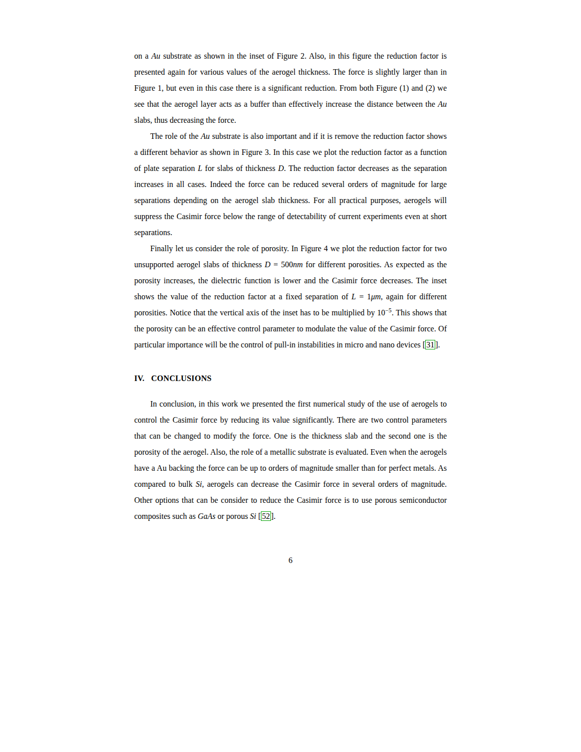on a Au substrate as shown in the inset of Figure 2. Also, in this figure the reduction factor is presented again for various values of the aerogel thickness. The force is slightly larger than in Figure 1, but even in this case there is a significant reduction. From both Figure (1) and (2) we see that the aerogel layer acts as a buffer than effectively increase the distance between the Au slabs, thus decreasing the force.
The role of the Au substrate is also important and if it is remove the reduction factor shows a different behavior as shown in Figure 3. In this case we plot the reduction factor as a function of plate separation L for slabs of thickness D. The reduction factor decreases as the separation increases in all cases. Indeed the force can be reduced several orders of magnitude for large separations depending on the aerogel slab thickness. For all practical purposes, aerogels will suppress the Casimir force below the range of detectability of current experiments even at short separations.
Finally let us consider the role of porosity. In Figure 4 we plot the reduction factor for two unsupported aerogel slabs of thickness D = 500nm for different porosities. As expected as the porosity increases, the dielectric function is lower and the Casimir force decreases. The inset shows the value of the reduction factor at a fixed separation of L = 1μm, again for different porosities. Notice that the vertical axis of the inset has to be multiplied by 10−5. This shows that the porosity can be an effective control parameter to modulate the value of the Casimir force. Of particular importance will be the control of pull-in instabilities in micro and nano devices [31].
IV. CONCLUSIONS
In conclusion, in this work we presented the first numerical study of the use of aerogels to control the Casimir force by reducing its value significantly. There are two control parameters that can be changed to modify the force. One is the thickness slab and the second one is the porosity of the aerogel. Also, the role of a metallic substrate is evaluated. Even when the aerogels have a Au backing the force can be up to orders of magnitude smaller than for perfect metals. As compared to bulk Si, aerogels can decrease the Casimir force in several orders of magnitude. Other options that can be consider to reduce the Casimir force is to use porous semiconductor composites such as GaAs or porous Si [52].
6